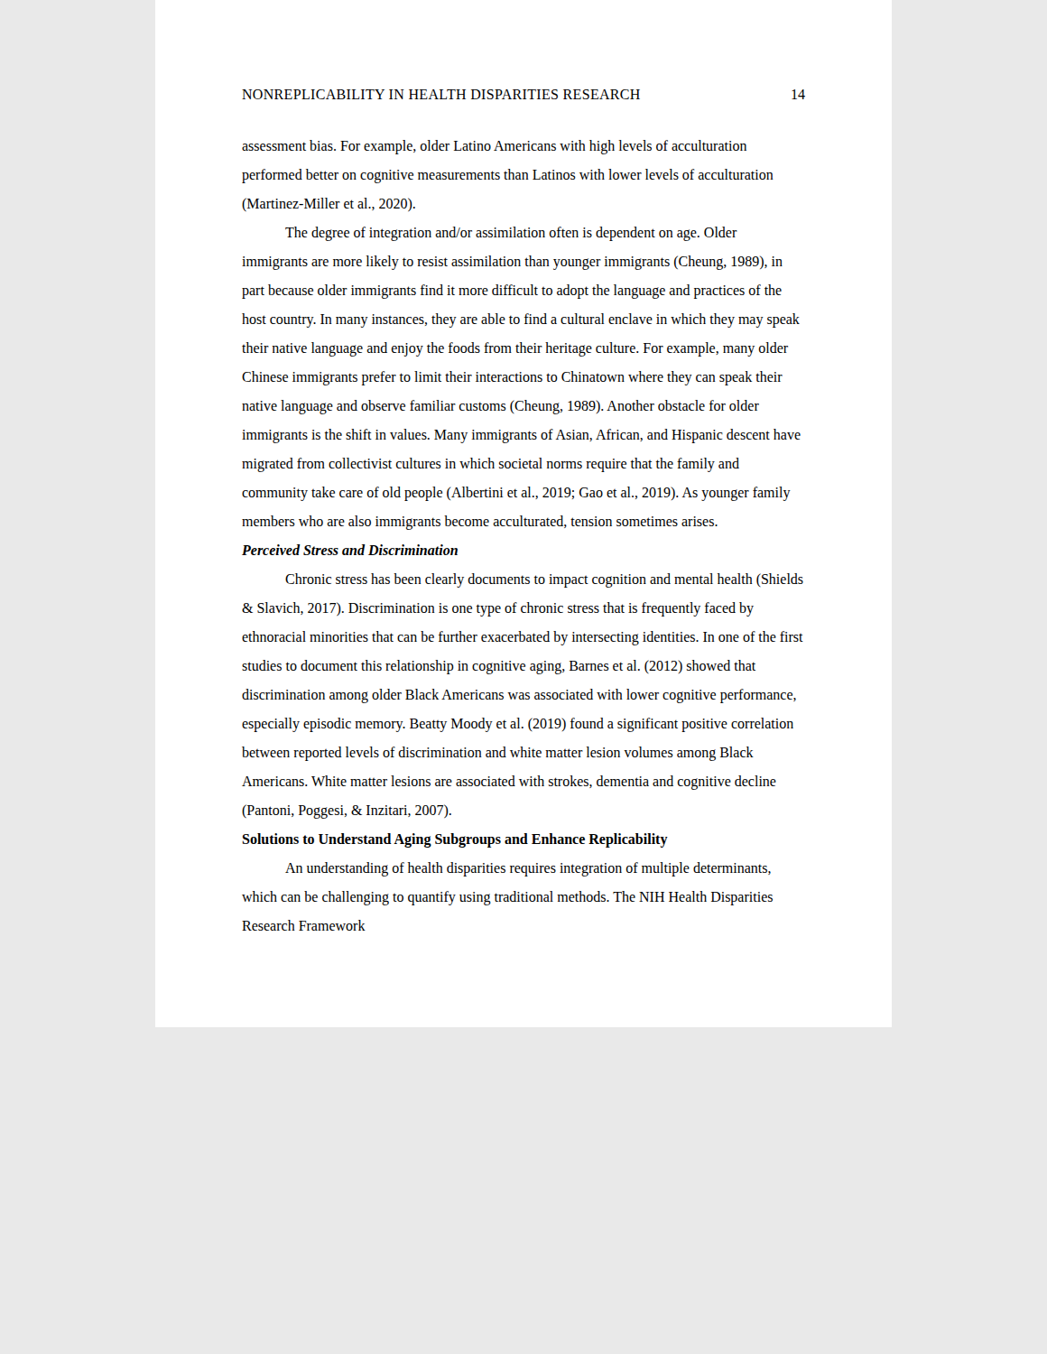Nonreplicability in Health Disparities Research 14
assessment bias. For example, older Latino Americans with high levels of acculturation performed better on cognitive measurements than Latinos with lower levels of acculturation (Martinez-Miller et al., 2020).
The degree of integration and/or assimilation often is dependent on age. Older immigrants are more likely to resist assimilation than younger immigrants (Cheung, 1989), in part because older immigrants find it more difficult to adopt the language and practices of the host country. In many instances, they are able to find a cultural enclave in which they may speak their native language and enjoy the foods from their heritage culture. For example, many older Chinese immigrants prefer to limit their interactions to Chinatown where they can speak their native language and observe familiar customs (Cheung, 1989). Another obstacle for older immigrants is the shift in values. Many immigrants of Asian, African, and Hispanic descent have migrated from collectivist cultures in which societal norms require that the family and community take care of old people (Albertini et al., 2019; Gao et al., 2019). As younger family members who are also immigrants become acculturated, tension sometimes arises.
Perceived Stress and Discrimination
Chronic stress has been clearly documents to impact cognition and mental health (Shields & Slavich, 2017). Discrimination is one type of chronic stress that is frequently faced by ethnoracial minorities that can be further exacerbated by intersecting identities. In one of the first studies to document this relationship in cognitive aging, Barnes et al. (2012) showed that discrimination among older Black Americans was associated with lower cognitive performance, especially episodic memory. Beatty Moody et al. (2019) found a significant positive correlation between reported levels of discrimination and white matter lesion volumes among Black Americans. White matter lesions are associated with strokes, dementia and cognitive decline (Pantoni, Poggesi, & Inzitari, 2007).
Solutions to Understand Aging Subgroups and Enhance Replicability
An understanding of health disparities requires integration of multiple determinants, which can be challenging to quantify using traditional methods. The NIH Health Disparities Research Framework